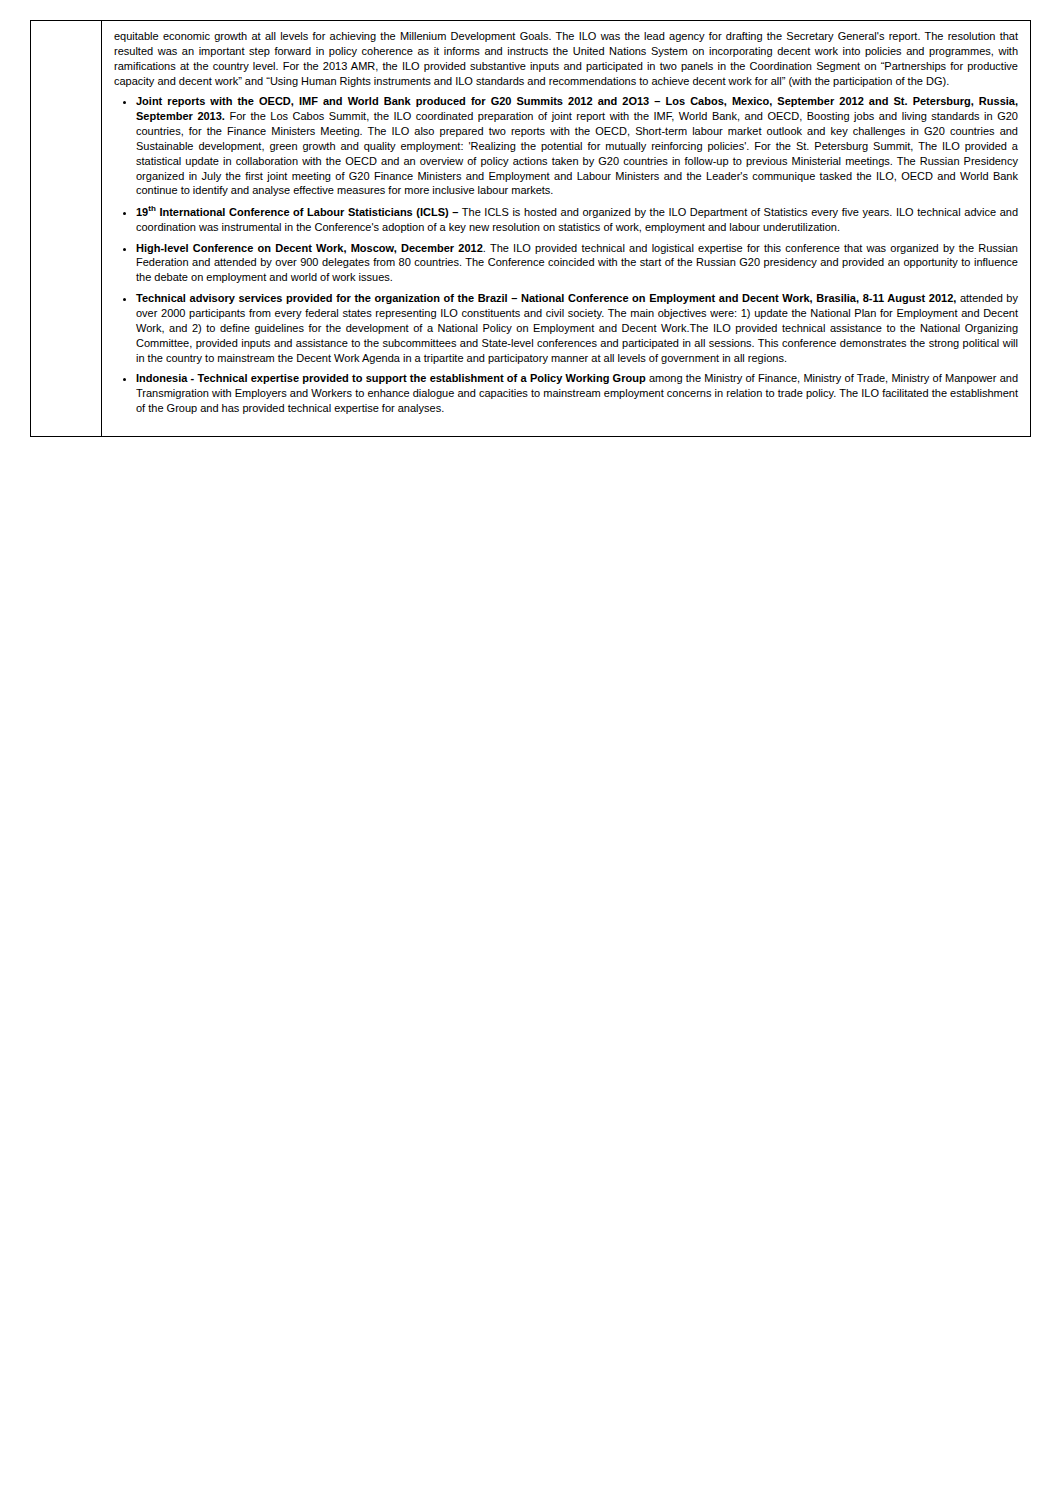equitable economic growth at all levels for achieving the Millenium Development Goals. The ILO was the lead agency for drafting the Secretary General's report. The resolution that resulted was an important step forward in policy coherence as it informs and instructs the United Nations System on incorporating decent work into policies and programmes, with ramifications at the country level. For the 2013 AMR, the ILO provided substantive inputs and participated in two panels in the Coordination Segment on “Partnerships for productive capacity and decent work” and “Using Human Rights instruments and ILO standards and recommendations to achieve decent work for all” (with the participation of the DG).
Joint reports with the OECD, IMF and World Bank produced for G20 Summits 2012 and 2O13 – Los Cabos, Mexico, September 2012 and St. Petersburg, Russia, September 2013. For the Los Cabos Summit, the ILO coordinated preparation of joint report with the IMF, World Bank, and OECD, Boosting jobs and living standards in G20 countries, for the Finance Ministers Meeting. The ILO also prepared two reports with the OECD, Short-term labour market outlook and key challenges in G20 countries and Sustainable development, green growth and quality employment: 'Realizing the potential for mutually reinforcing policies'. For the St. Petersburg Summit, The ILO provided a statistical update in collaboration with the OECD and an overview of policy actions taken by G20 countries in follow-up to previous Ministerial meetings. The Russian Presidency organized in July the first joint meeting of G20 Finance Ministers and Employment and Labour Ministers and the Leader's communique tasked the ILO, OECD and World Bank continue to identify and analyse effective measures for more inclusive labour markets.
19th International Conference of Labour Statisticians (ICLS) – The ICLS is hosted and organized by the ILO Department of Statistics every five years. ILO technical advice and coordination was instrumental in the Conference's adoption of a key new resolution on statistics of work, employment and labour underutilization.
High-level Conference on Decent Work, Moscow, December 2012. The ILO provided technical and logistical expertise for this conference that was organized by the Russian Federation and attended by over 900 delegates from 80 countries. The Conference coincided with the start of the Russian G20 presidency and provided an opportunity to influence the debate on employment and world of work issues.
Technical advisory services provided for the organization of the Brazil – National Conference on Employment and Decent Work, Brasilia, 8-11 August 2012, attended by over 2000 participants from every federal states representing ILO constituents and civil society. The main objectives were: 1) update the National Plan for Employment and Decent Work, and 2) to define guidelines for the development of a National Policy on Employment and Decent Work.The ILO provided technical assistance to the National Organizing Committee, provided inputs and assistance to the subcommittees and State-level conferences and participated in all sessions. This conference demonstrates the strong political will in the country to mainstream the Decent Work Agenda in a tripartite and participatory manner at all levels of government in all regions.
Indonesia - Technical expertise provided to support the establishment of a Policy Working Group among the Ministry of Finance, Ministry of Trade, Ministry of Manpower and Transmigration with Employers and Workers to enhance dialogue and capacities to mainstream employment concerns in relation to trade policy. The ILO facilitated the establishment of the Group and has provided technical expertise for analyses.